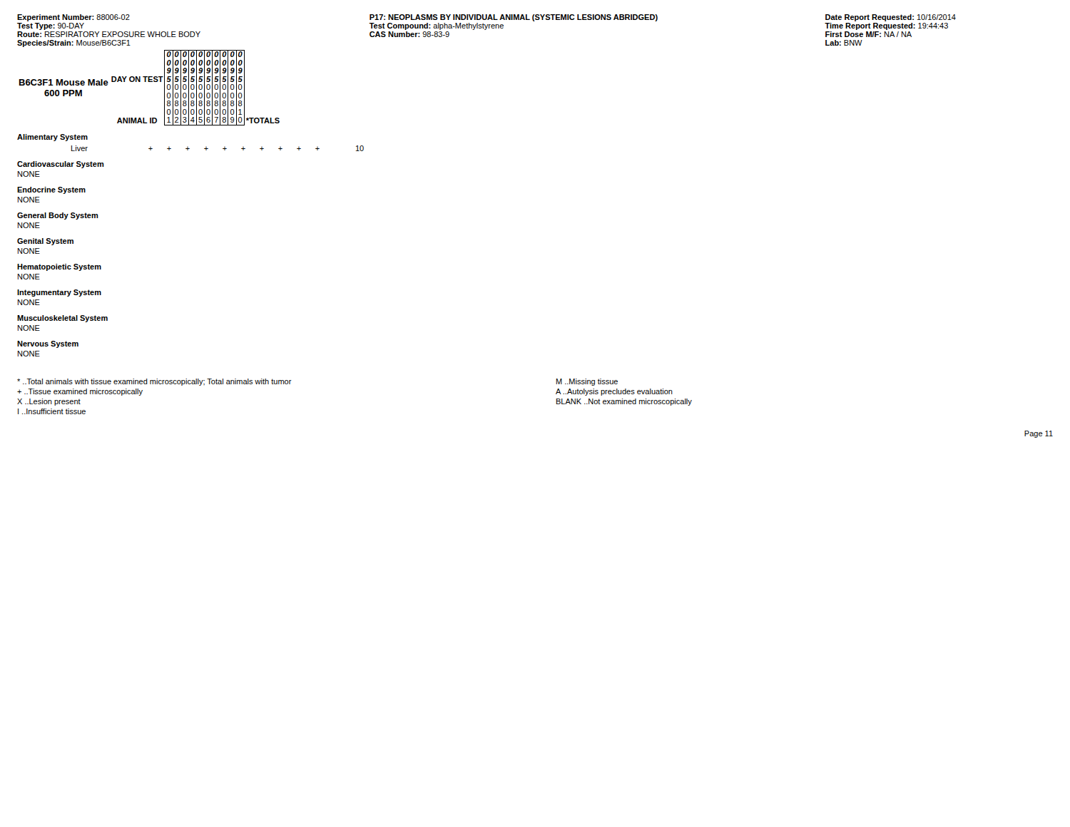| Experiment Number: 88006-02 Test Type: 90-DAY Route: RESPIRATORY EXPOSURE WHOLE BODY Species/Strain: Mouse/B6C3F1 | P17: NEOPLASMS BY INDIVIDUAL ANIMAL (SYSTEMIC LESIONS ABRIDGED) Test Compound: alpha-Methylstyrene CAS Number: 98-83-9 | Date Report Requested: 10/16/2014 Time Report Requested: 19:44:43 First Dose M/F: NA / NA Lab: BNW |
| B6C3F1 Mouse Male 600 PPM | DAY ON TEST | 0 0 9 5 | 0 0 9 5 | 0 0 9 5 | 0 0 9 5 | 0 0 9 5 | 0 0 9 5 | 0 0 9 5 | 0 0 9 5 | 0 0 9 5 | 0 0 9 5 | |
| ANIMAL ID | 0 0 8 0 1 | 0 0 8 0 2 | 0 0 8 0 3 | 0 0 8 0 4 | 0 0 8 0 5 | 0 0 8 0 6 | 0 0 8 0 7 | 0 0 8 0 8 | 0 0 8 0 9 | 0 0 8 1 0 | *TOTALS |
Alimentary System
| Liver | + | + | + | + | + | + | + | + | + | + | 10 |
Cardiovascular System
NONE
Endocrine System
NONE
General Body System
NONE
Genital System
NONE
Hematopoietic System
NONE
Integumentary System
NONE
Musculoskeletal System
NONE
Nervous System
NONE
| * ..Total animals with tissue examined microscopically; Total animals with tumor | M ..Missing tissue |
| + ..Tissue examined microscopically | A ..Autolysis precludes evaluation |
| X ..Lesion present | BLANK ..Not examined microscopically |
| I ..Insufficient tissue | |
Page 11